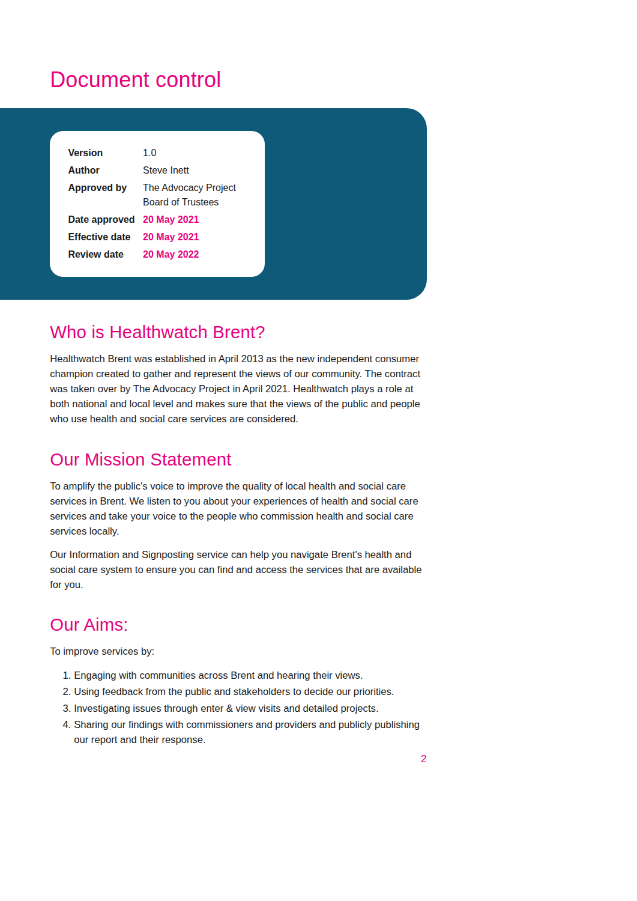Document control
| Version | 1.0 |
| Author | Steve Inett |
| Approved by | The Advocacy Project Board of Trustees |
| Date approved | 20 May 2021 |
| Effective date | 20 May 2021 |
| Review date | 20 May 2022 |
Who is Healthwatch Brent?
Healthwatch Brent was established in April 2013 as the new independent consumer champion created to gather and represent the views of our community. The contract was taken over by The Advocacy Project in April 2021. Healthwatch plays a role at both national and local level and makes sure that the views of the public and people who use health and social care services are considered.
Our Mission Statement
To amplify the public's voice to improve the quality of local health and social care services in Brent. We listen to you about your experiences of health and social care services and take your voice to the people who commission health and social care services locally.
Our Information and Signposting service can help you navigate Brent's health and social care system to ensure you can find and access the services that are available for you.
Our Aims:
To improve services by:
Engaging with communities across Brent and hearing their views.
Using feedback from the public and stakeholders to decide our priorities.
Investigating issues through enter & view visits and detailed projects.
Sharing our findings with commissioners and providers and publicly publishing our report and their response.
2